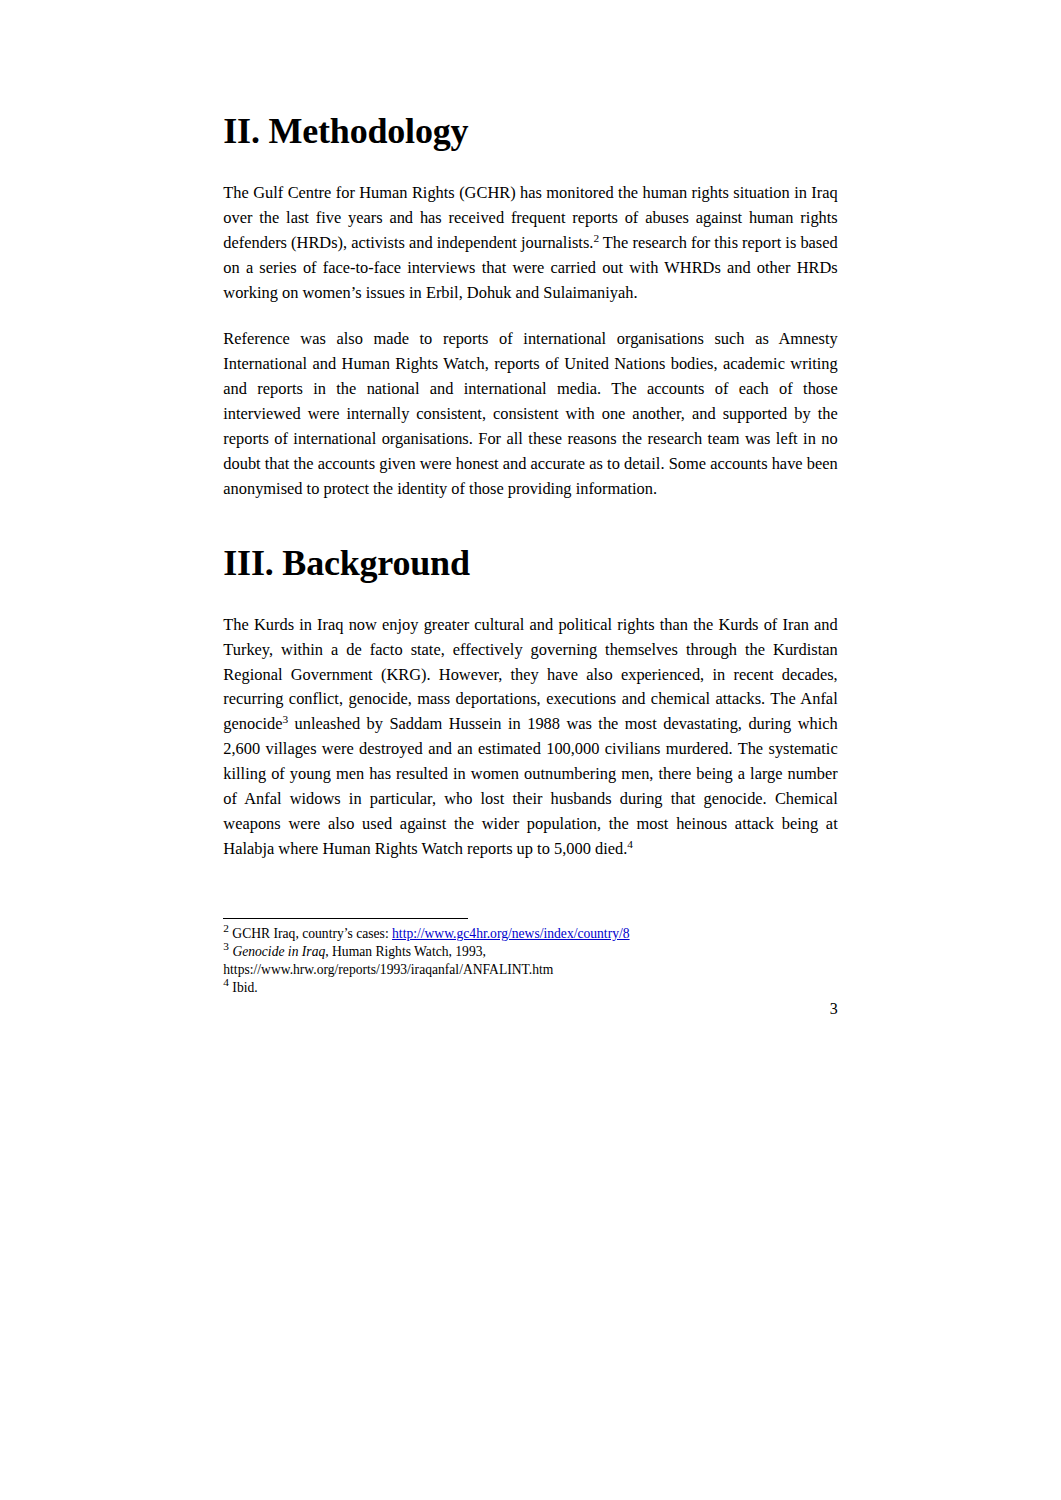II. Methodology
The Gulf Centre for Human Rights (GCHR) has monitored the human rights situation in Iraq over the last five years and has received frequent reports of abuses against human rights defenders (HRDs), activists and independent journalists.2 The research for this report is based on a series of face-to-face interviews that were carried out with WHRDs and other HRDs working on women’s issues in Erbil, Dohuk and Sulaimaniyah.
Reference was also made to reports of international organisations such as Amnesty International and Human Rights Watch, reports of United Nations bodies, academic writing and reports in the national and international media. The accounts of each of those interviewed were internally consistent, consistent with one another, and supported by the reports of international organisations. For all these reasons the research team was left in no doubt that the accounts given were honest and accurate as to detail. Some accounts have been anonymised to protect the identity of those providing information.
III. Background
The Kurds in Iraq now enjoy greater cultural and political rights than the Kurds of Iran and Turkey, within a de facto state, effectively governing themselves through the Kurdistan Regional Government (KRG). However, they have also experienced, in recent decades, recurring conflict, genocide, mass deportations, executions and chemical attacks. The Anfal genocide3 unleashed by Saddam Hussein in 1988 was the most devastating, during which 2,600 villages were destroyed and an estimated 100,000 civilians murdered. The systematic killing of young men has resulted in women outnumbering men, there being a large number of Anfal widows in particular, who lost their husbands during that genocide. Chemical weapons were also used against the wider population, the most heinous attack being at Halabja where Human Rights Watch reports up to 5,000 died.4
2 GCHR Iraq, country’s cases: http://www.gc4hr.org/news/index/country/8
3 Genocide in Iraq, Human Rights Watch, 1993,
https://www.hrw.org/reports/1993/iraqanfal/ANFALINT.htm
4 Ibid.
3